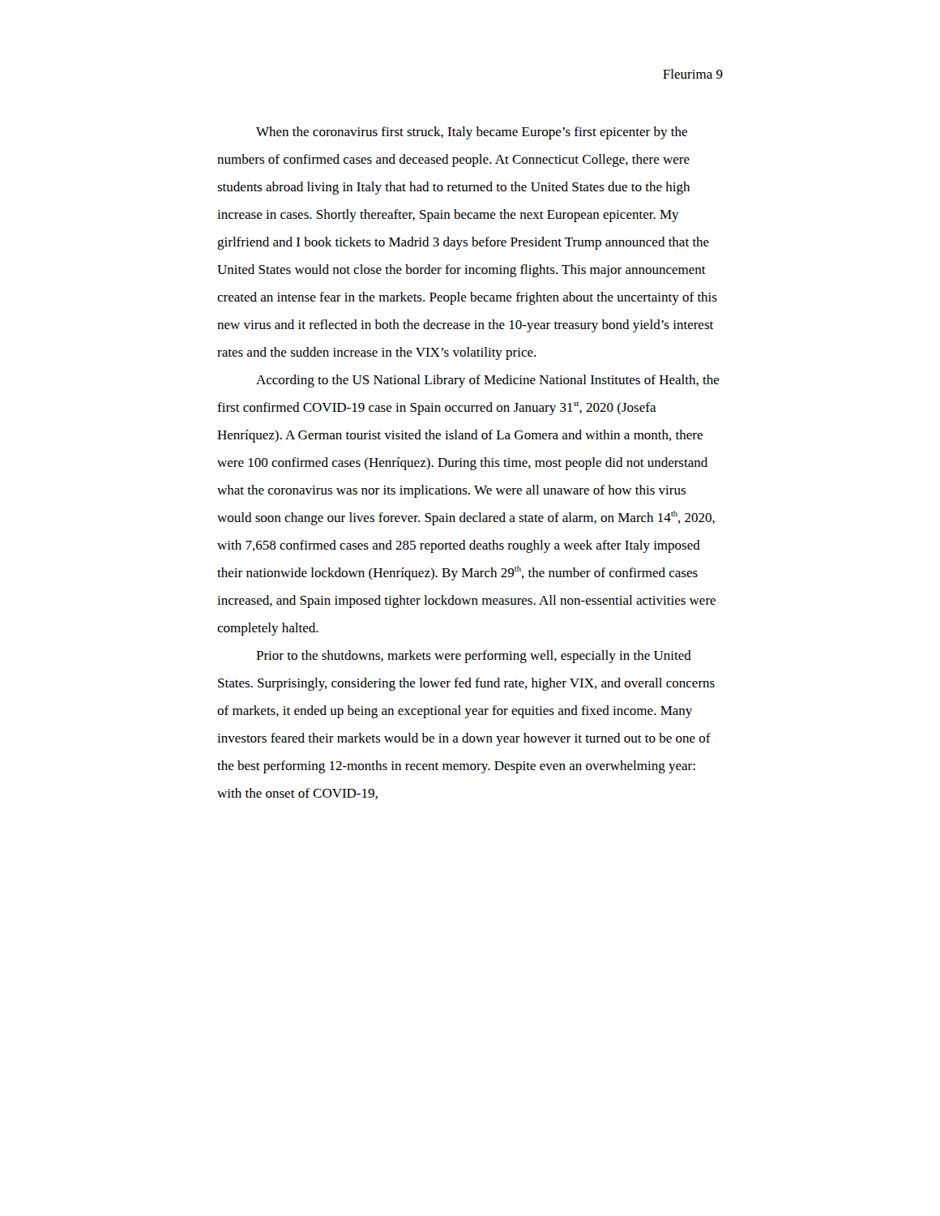Fleurima 9
When the coronavirus first struck, Italy became Europe’s first epicenter by the numbers of confirmed cases and deceased people. At Connecticut College, there were students abroad living in Italy that had to returned to the United States due to the high increase in cases. Shortly thereafter, Spain became the next European epicenter. My girlfriend and I book tickets to Madrid 3 days before President Trump announced that the United States would not close the border for incoming flights. This major announcement created an intense fear in the markets. People became frighten about the uncertainty of this new virus and it reflected in both the decrease in the 10-year treasury bond yield’s interest rates and the sudden increase in the VIX’s volatility price.
According to the US National Library of Medicine National Institutes of Health, the first confirmed COVID-19 case in Spain occurred on January 31st, 2020 (Josefa Henríquez). A German tourist visited the island of La Gomera and within a month, there were 100 confirmed cases (Henríquez). During this time, most people did not understand what the coronavirus was nor its implications. We were all unaware of how this virus would soon change our lives forever. Spain declared a state of alarm, on March 14th, 2020, with 7,658 confirmed cases and 285 reported deaths roughly a week after Italy imposed their nationwide lockdown (Henríquez). By March 29th, the number of confirmed cases increased, and Spain imposed tighter lockdown measures. All non-essential activities were completely halted.
Prior to the shutdowns, markets were performing well, especially in the United States. Surprisingly, considering the lower fed fund rate, higher VIX, and overall concerns of markets, it ended up being an exceptional year for equities and fixed income. Many investors feared their markets would be in a down year however it turned out to be one of the best performing 12-months in recent memory. Despite even an overwhelming year: with the onset of COVID-19,